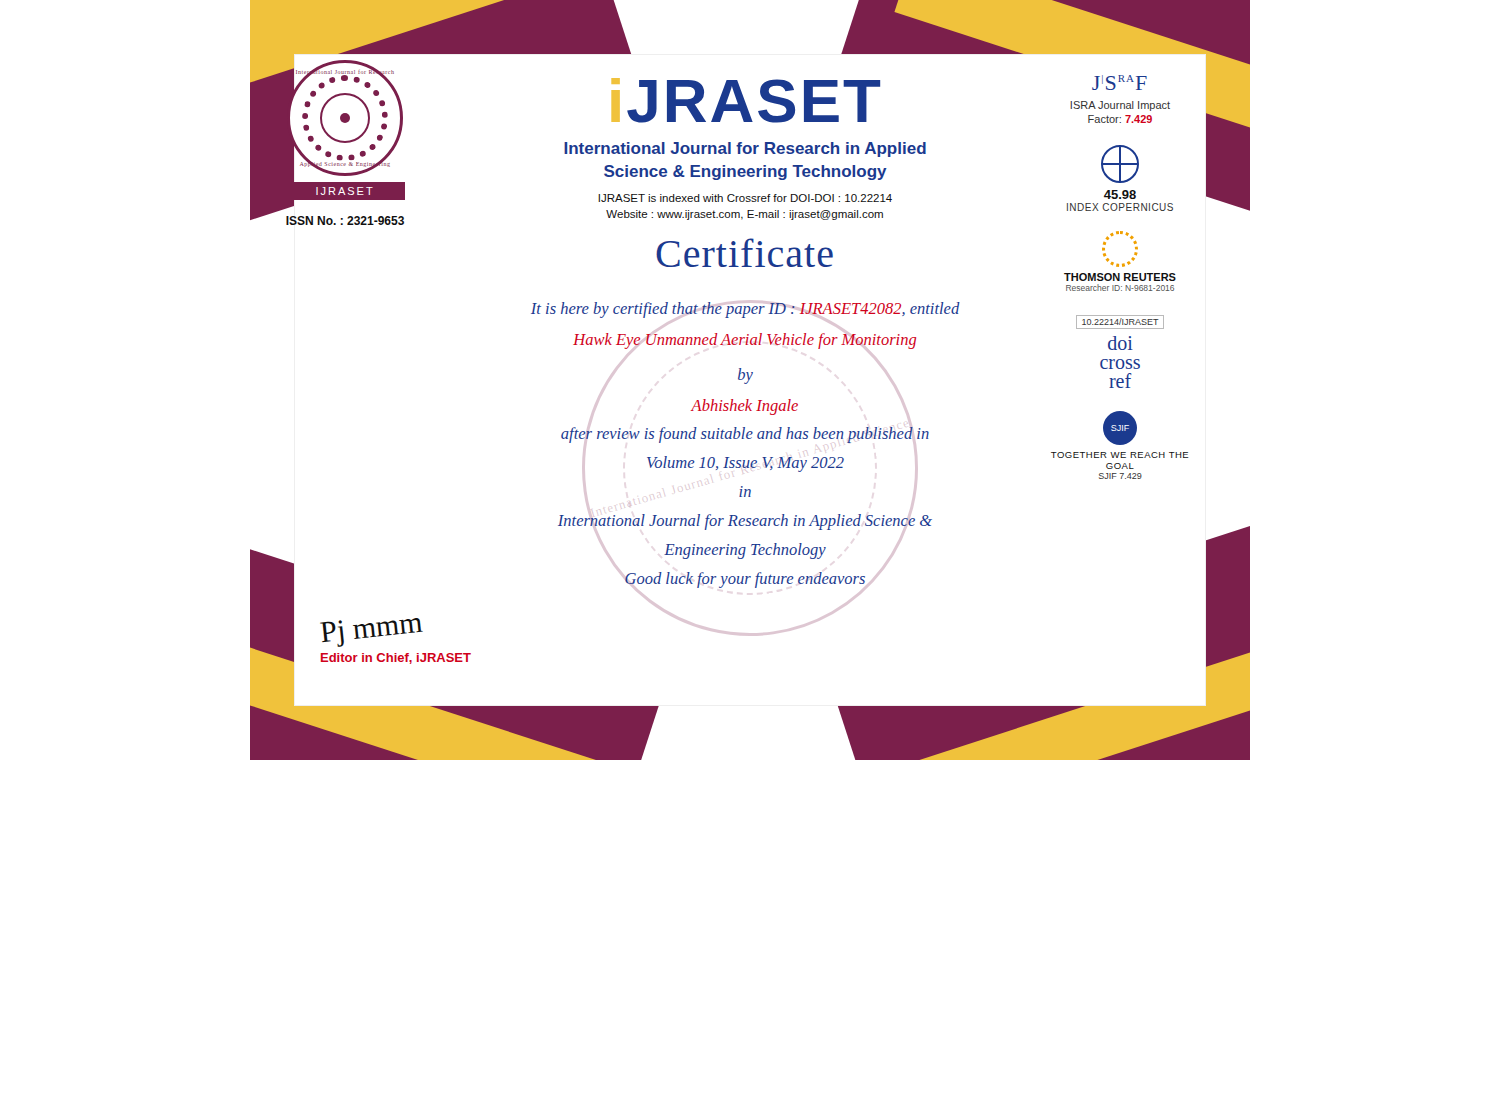International Journal for Research
Applied Science & Engineering
IJRASET
ISSN No. : 2321-9653
iJRASET
International Journal for Research in Applied
Science & Engineering Technology
IJRASET is indexed with Crossref for DOI-DOI : 10.22214
Website : www.ijraset.com, E-mail : ijraset@gmail.com
Certificate
It is here by certified that the paper ID : IJRASET42082, entitled Hawk Eye Unmanned Aerial Vehicle for Monitoring by Abhishek Ingale after review is found suitable and has been published in Volume 10, Issue V, May 2022 in International Journal for Research in Applied Science & Engineering Technology Good luck for your future endeavors
International Journal for Research in Applied Science
J|SRAF
ISRA Journal Impact
Factor: 7.429
45.98
INDEX COPERNICUS
THOMSON REUTERS
Researcher ID: N-9681-2016
10.22214/IJRASET
doi
cross
ref
SJIF
TOGETHER WE REACH THE GOAL
SJIF 7.429
Pj mmm
Editor in Chief, iJRASET